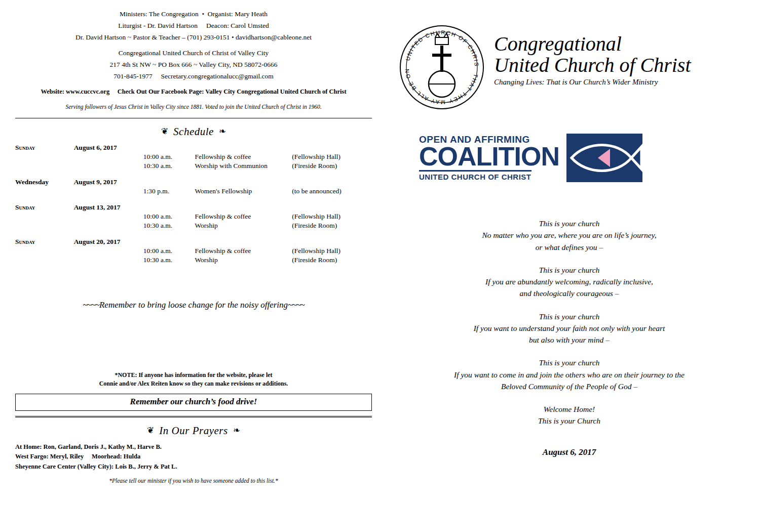Ministers: The Congregation • Organist: Mary Heath
Liturgist - Dr. David Hartson Deacon: Carol Umsted
Dr. David Hartson ~ Pastor & Teacher – (701) 293-0151 • davidhartson@cableone.net
Congregational United Church of Christ of Valley City
217 4th St NW ~ PO Box 666 ~ Valley City, ND 58072-0666
701-845-1977 Secretary.congregationalucc@gmail.com
Website: www.cuccvc.org Check Out Our Facebook Page: Valley City Congregational United Church of Christ
Serving followers of Jesus Christ in Valley City since 1881. Voted to join the United Church of Christ in 1960.
❦Schedule❧
| S unday | August 6, 2017 | | | |
| | | 10:00 a.m. | Fellowship & coffee | (Fellowship Hall) |
| | | 10:30 a.m. | Worship with Communion | (Fireside Room) |
| Wednesday | August 9, 2017 | | | |
| | | 1:30 p.m. | Women's Fellowship | (to be announced) |
| S unday | August 13, 2017 | | | |
| | | 10:00 a.m. | Fellowship & coffee | (Fellowship Hall) |
| | | 10:30 a.m. | Worship | (Fireside Room) |
| S unday | August 20, 2017 | | | |
| | | 10:00 a.m. | Fellowship & coffee | (Fellowship Hall) |
| | | 10:30 a.m. | Worship | (Fireside Room) |
~~~~Remember to bring loose change for the noisy offering~~~~
*NOTE: If anyone has information for the website, please let
Connie and/or Alex Reiten know so they can make revisions or additions.
Remember our church’s food drive!
❦In Our Prayers❧
At Home: Ron, Garland, Doris J., Kathy M., Harve B.
West Fargo: Meryl, Riley Moorhead: Hulda
Sheyenne Care Center (Valley City): Lois B., Jerry & Pat L.
*Please tell our minister if you wish to have someone added to this list.*
UNITED CHURCH OF CHRIST THAT THEY MAY ALL BE ONE
Congregational
United Church of Christ
Changing Lives: That is Our Church’s Wider Ministry
OPEN AND AFFIRMING
COALITION
UNITED CHURCH OF CHRIST
This is your church
No matter who you are, where you are on life’s journey,
or what defines you –
This is your church
If you are abundantly welcoming, radically inclusive,
and theologically courageous –
This is your church
If you want to understand your faith not only with your heart
but also with your mind –
This is your church
If you want to come in and join the others who are on their journey to the
Beloved Community of the People of God –
Welcome Home!
This is your Church
August 6, 2017